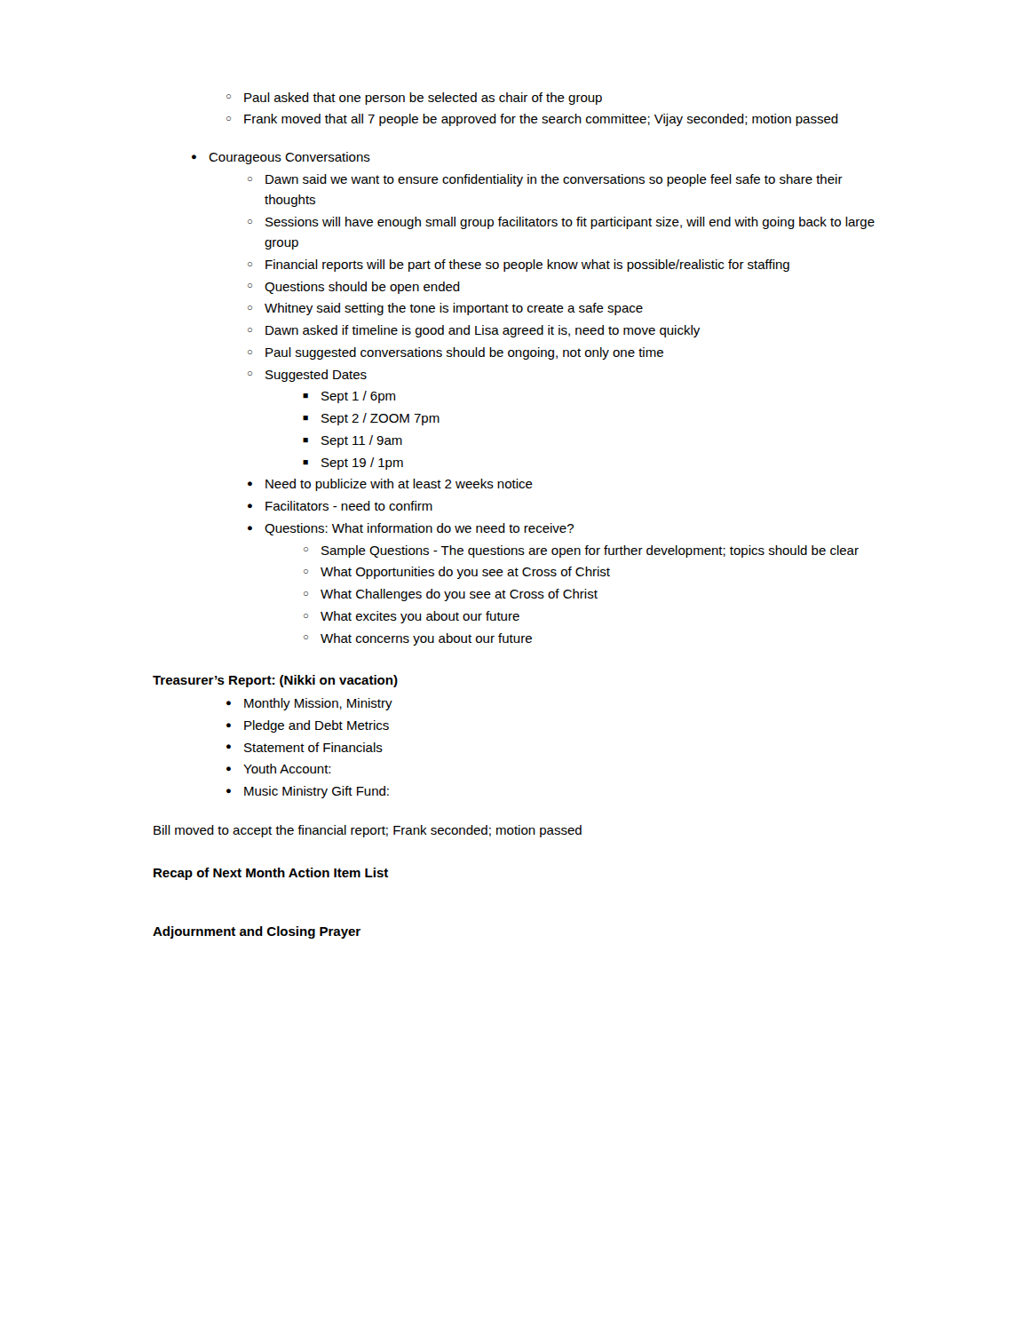Paul asked that one person be selected as chair of the group
Frank moved that all 7 people be approved for the search committee; Vijay seconded; motion passed
Courageous Conversations
Dawn said we want to ensure confidentiality in the conversations so people feel safe to share their thoughts
Sessions will have enough small group facilitators to fit participant size, will end with going back to large group
Financial reports will be part of these so people know what is possible/realistic for staffing
Questions should be open ended
Whitney said setting the tone is important to create a safe space
Dawn asked if timeline is good and Lisa agreed it is, need to move quickly
Paul suggested conversations should be ongoing, not only one time
Suggested Dates
Sept 1 / 6pm
Sept 2 / ZOOM 7pm
Sept 11 / 9am
Sept 19 / 1pm
Need to publicize with at least 2 weeks notice
Facilitators - need to confirm
Questions: What information do we need to receive?
Sample Questions - The questions are open for further development; topics should be clear
What Opportunities do you see at Cross of Christ
What Challenges do you see at Cross of Christ
What excites you about our future
What concerns you about our future
Treasurer’s Report: (Nikki on vacation)
Monthly Mission, Ministry
Pledge and Debt Metrics
Statement of Financials
Youth Account:
Music Ministry Gift Fund:
Bill moved to accept the financial report; Frank seconded; motion passed
Recap of Next Month Action Item List
Adjournment and Closing Prayer